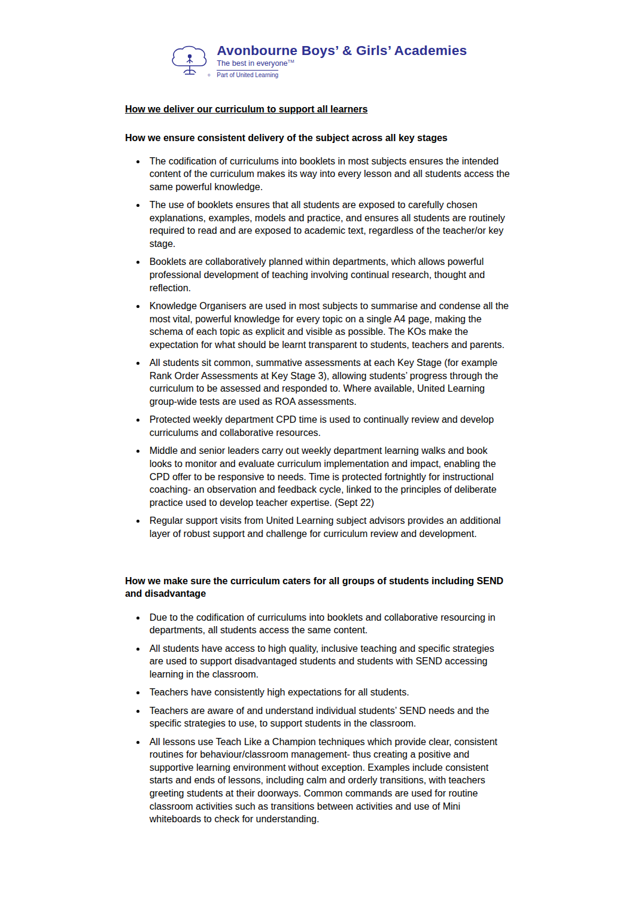®
Avonbourne Boys’ & Girls’ Academies
The best in everyoneTM
Part of United Learning
How we deliver our curriculum to support all learners
How we ensure consistent delivery of the subject across all key stages
The codification of curriculums into booklets in most subjects ensures the intended content of the curriculum makes its way into every lesson and all students access the same powerful knowledge.
The use of booklets ensures that all students are exposed to carefully chosen explanations, examples, models and practice, and ensures all students are routinely required to read and are exposed to academic text, regardless of the teacher/or key stage.
Booklets are collaboratively planned within departments, which allows powerful professional development of teaching involving continual research, thought and reflection.
Knowledge Organisers are used in most subjects to summarise and condense all the most vital, powerful knowledge for every topic on a single A4 page, making the schema of each topic as explicit and visible as possible. The KOs make the expectation for what should be learnt transparent to students, teachers and parents.
All students sit common, summative assessments at each Key Stage (for example Rank Order Assessments at Key Stage 3), allowing students’ progress through the curriculum to be assessed and responded to. Where available, United Learning group-wide tests are used as ROA assessments.
Protected weekly department CPD time is used to continually review and develop curriculums and collaborative resources.
Middle and senior leaders carry out weekly department learning walks and book looks to monitor and evaluate curriculum implementation and impact, enabling the CPD offer to be responsive to needs. Time is protected fortnightly for instructional coaching- an observation and feedback cycle, linked to the principles of deliberate practice used to develop teacher expertise. (Sept 22)
Regular support visits from United Learning subject advisors provides an additional layer of robust support and challenge for curriculum review and development.
How we make sure the curriculum caters for all groups of students including SEND and disadvantage
Due to the codification of curriculums into booklets and collaborative resourcing in departments, all students access the same content.
All students have access to high quality, inclusive teaching and specific strategies are used to support disadvantaged students and students with SEND accessing learning in the classroom.
Teachers have consistently high expectations for all students.
Teachers are aware of and understand individual students’ SEND needs and the specific strategies to use, to support students in the classroom.
All lessons use Teach Like a Champion techniques which provide clear, consistent routines for behaviour/classroom management- thus creating a positive and supportive learning environment without exception. Examples include consistent starts and ends of lessons, including calm and orderly transitions, with teachers greeting students at their doorways. Common commands are used for routine classroom activities such as transitions between activities and use of Mini whiteboards to check for understanding.